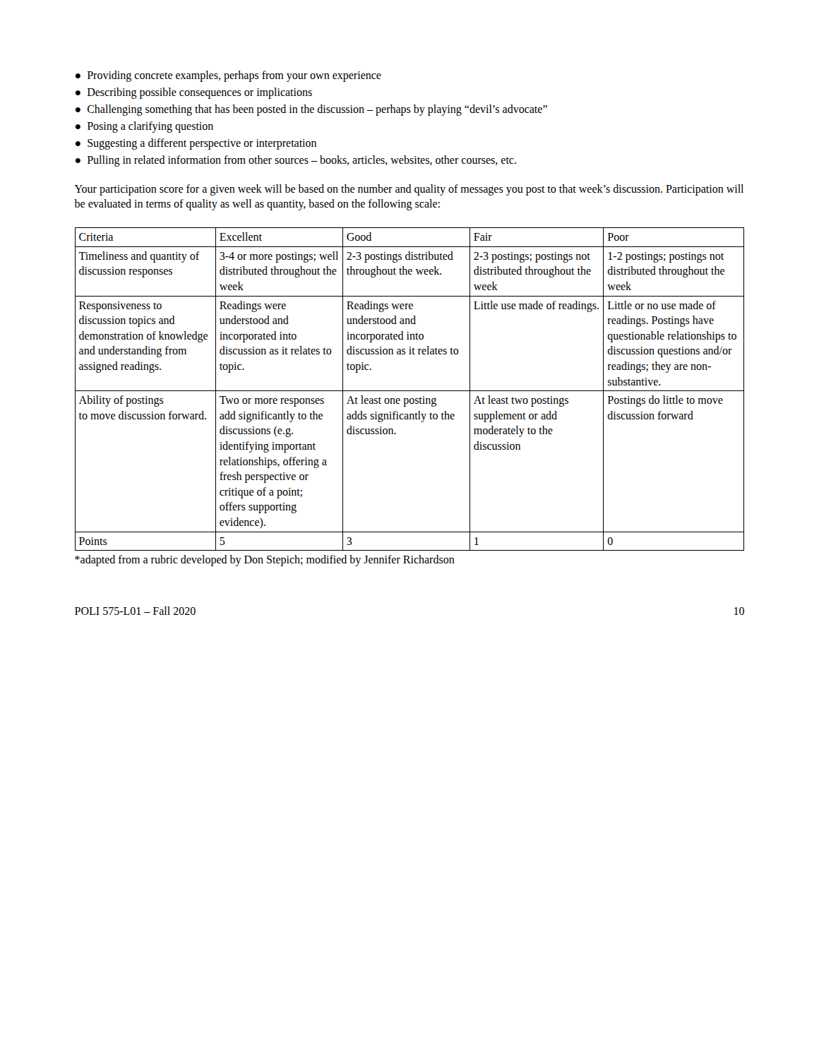Providing concrete examples, perhaps from your own experience
Describing possible consequences or implications
Challenging something that has been posted in the discussion – perhaps by playing “devil’s advocate”
Posing a clarifying question
Suggesting a different perspective or interpretation
Pulling in related information from other sources – books, articles, websites, other courses, etc.
Your participation score for a given week will be based on the number and quality of messages you post to that week’s discussion. Participation will be evaluated in terms of quality as well as quantity, based on the following scale:
| Criteria | Excellent | Good | Fair | Poor |
| --- | --- | --- | --- | --- |
| Timeliness and quantity of discussion responses | 3-4 or more postings; well distributed throughout the week | 2-3 postings distributed throughout the week. | 2-3 postings; postings not distributed throughout the week | 1-2 postings; postings not distributed throughout the week |
| Responsiveness to discussion topics and demonstration of knowledge and understanding from assigned readings. | Readings were understood and incorporated into discussion as it relates to topic. | Readings were understood and incorporated into discussion as it relates to topic. | Little use made of readings. | Little or no use made of readings. Postings have questionable relationships to discussion questions and/or readings; they are non-substantive. |
| Ability of postings to move discussion forward. | Two or more responses add significantly to the discussions (e.g. identifying important relationships, offering a fresh perspective or critique of a point; offers supporting evidence). | At least one posting adds significantly to the discussion. | At least two postings supplement or add moderately to the discussion | Postings do little to move discussion forward |
| Points | 5 | 3 | 1 | 0 |
*adapted from a rubric developed by Don Stepich; modified by Jennifer Richardson
POLI 575-L01 – Fall 2020 10